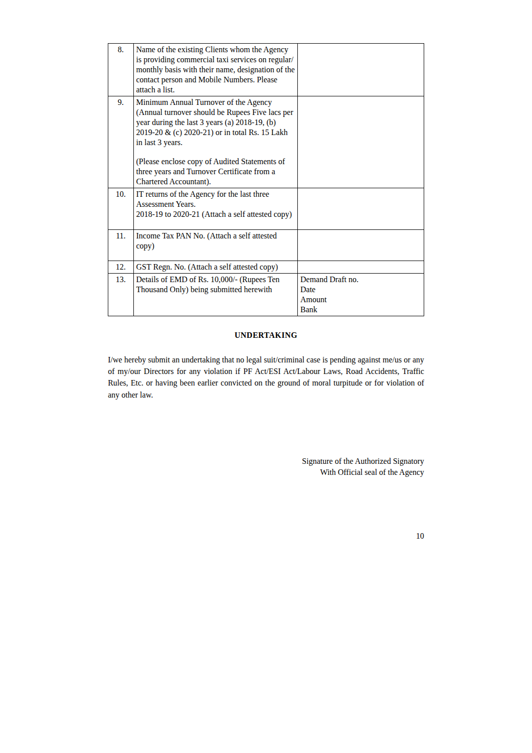| 8. | Name of the existing Clients whom the Agency is providing commercial taxi services on regular/ monthly basis with their name, designation of the contact person and Mobile Numbers. Please attach a list. | |
| 9. | Minimum Annual Turnover of the Agency (Annual turnover should be Rupees Five lacs per year during the last 3 years (a) 2018-19, (b) 2019-20 & (c) 2020-21) or in total Rs. 15 Lakh in last 3 years. (Please enclose copy of Audited Statements of three years and Turnover Certificate from a Chartered Accountant). | |
| 10. | IT returns of the Agency for the last three Assessment Years. 2018-19 to 2020-21 (Attach a self attested copy) | |
| 11. | Income Tax PAN No. (Attach a self attested copy) | |
| 12. | GST Regn. No. (Attach a self attested copy) | |
| 13. | Details of EMD of Rs. 10,000/- (Rupees Ten Thousand Only) being submitted herewith | Demand Draft no. Date Amount Bank |
UNDERTAKING
I/we hereby submit an undertaking that no legal suit/criminal case is pending against me/us or any of my/our Directors for any violation if PF Act/ESI Act/Labour Laws, Road Accidents, Traffic Rules, Etc. or having been earlier convicted on the ground of moral turpitude or for violation of any other law.
Signature of the Authorized Signatory
With Official seal of the Agency
10